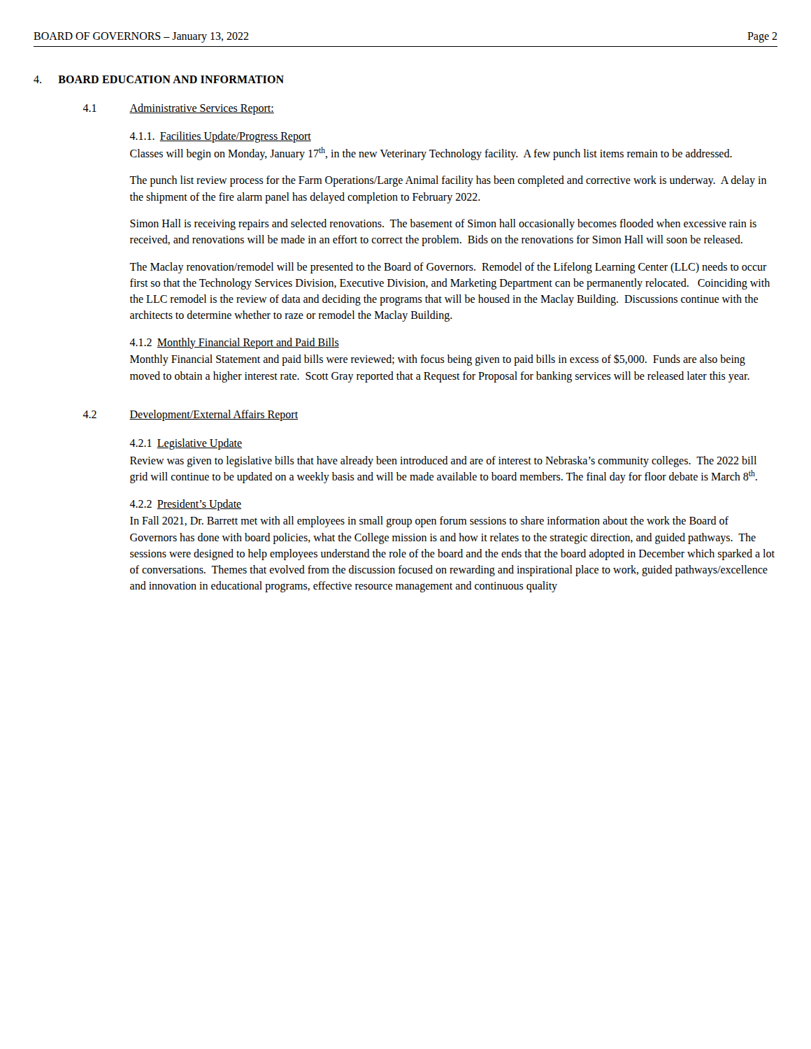BOARD OF GOVERNORS – January 13, 2022 Page 2
4.
Board Education and Information
4.1
Administrative Services Report:
4.1.1. Facilities Update/Progress Report
Classes will begin on Monday, January 17th, in the new Veterinary Technology facility. A few punch list items remain to be addressed.
The punch list review process for the Farm Operations/Large Animal facility has been completed and corrective work is underway. A delay in the shipment of the fire alarm panel has delayed completion to February 2022.
Simon Hall is receiving repairs and selected renovations. The basement of Simon hall occasionally becomes flooded when excessive rain is received, and renovations will be made in an effort to correct the problem. Bids on the renovations for Simon Hall will soon be released.
The Maclay renovation/remodel will be presented to the Board of Governors. Remodel of the Lifelong Learning Center (LLC) needs to occur first so that the Technology Services Division, Executive Division, and Marketing Department can be permanently relocated. Coinciding with the LLC remodel is the review of data and deciding the programs that will be housed in the Maclay Building. Discussions continue with the architects to determine whether to raze or remodel the Maclay Building.
4.1.2 Monthly Financial Report and Paid Bills
Monthly Financial Statement and paid bills were reviewed; with focus being given to paid bills in excess of $5,000. Funds are also being moved to obtain a higher interest rate. Scott Gray reported that a Request for Proposal for banking services will be released later this year.
4.2
Development/External Affairs Report
4.2.1 Legislative Update
Review was given to legislative bills that have already been introduced and are of interest to Nebraska’s community colleges. The 2022 bill grid will continue to be updated on a weekly basis and will be made available to board members. The final day for floor debate is March 8th.
4.2.2 President’s Update
In Fall 2021, Dr. Barrett met with all employees in small group open forum sessions to share information about the work the Board of Governors has done with board policies, what the College mission is and how it relates to the strategic direction, and guided pathways. The sessions were designed to help employees understand the role of the board and the ends that the board adopted in December which sparked a lot of conversations. Themes that evolved from the discussion focused on rewarding and inspirational place to work, guided pathways/excellence and innovation in educational programs, effective resource management and continuous quality